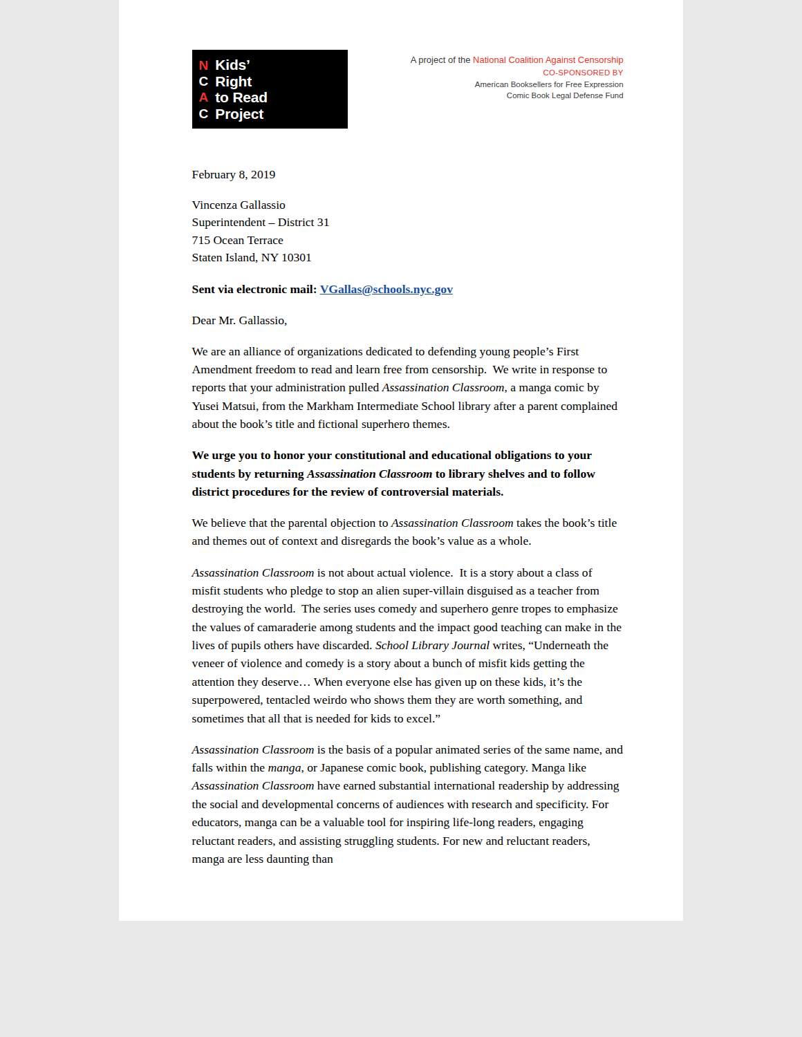N C A C
Kids’
Right
to Read
Project
A project of the National Coalition Against Censorship
CO-SPONSORED BY
American Booksellers for Free Expression
Comic Book Legal Defense Fund
February 8, 2019
Vincenza Gallassio
Superintendent – District 31
715 Ocean Terrace
Staten Island, NY 10301
Sent via electronic mail: VGallas@schools.nyc.gov
Dear Mr. Gallassio,
We are an alliance of organizations dedicated to defending young people’s First Amendment freedom to read and learn free from censorship. We write in response to reports that your administration pulled Assassination Classroom, a manga comic by Yusei Matsui, from the Markham Intermediate School library after a parent complained about the book’s title and fictional superhero themes.
We urge you to honor your constitutional and educational obligations to your students by returning Assassination Classroom to library shelves and to follow district procedures for the review of controversial materials.
We believe that the parental objection to Assassination Classroom takes the book’s title and themes out of context and disregards the book’s value as a whole.
Assassination Classroom is not about actual violence. It is a story about a class of misfit students who pledge to stop an alien super-villain disguised as a teacher from destroying the world. The series uses comedy and superhero genre tropes to emphasize the values of camaraderie among students and the impact good teaching can make in the lives of pupils others have discarded. School Library Journal writes, “Underneath the veneer of violence and comedy is a story about a bunch of misfit kids getting the attention they deserve… When everyone else has given up on these kids, it’s the superpowered, tentacled weirdo who shows them they are worth something, and sometimes that all that is needed for kids to excel.”
Assassination Classroom is the basis of a popular animated series of the same name, and falls within the manga, or Japanese comic book, publishing category. Manga like Assassination Classroom have earned substantial international readership by addressing the social and developmental concerns of audiences with research and specificity. For educators, manga can be a valuable tool for inspiring life-long readers, engaging reluctant readers, and assisting struggling students. For new and reluctant readers, manga are less daunting than